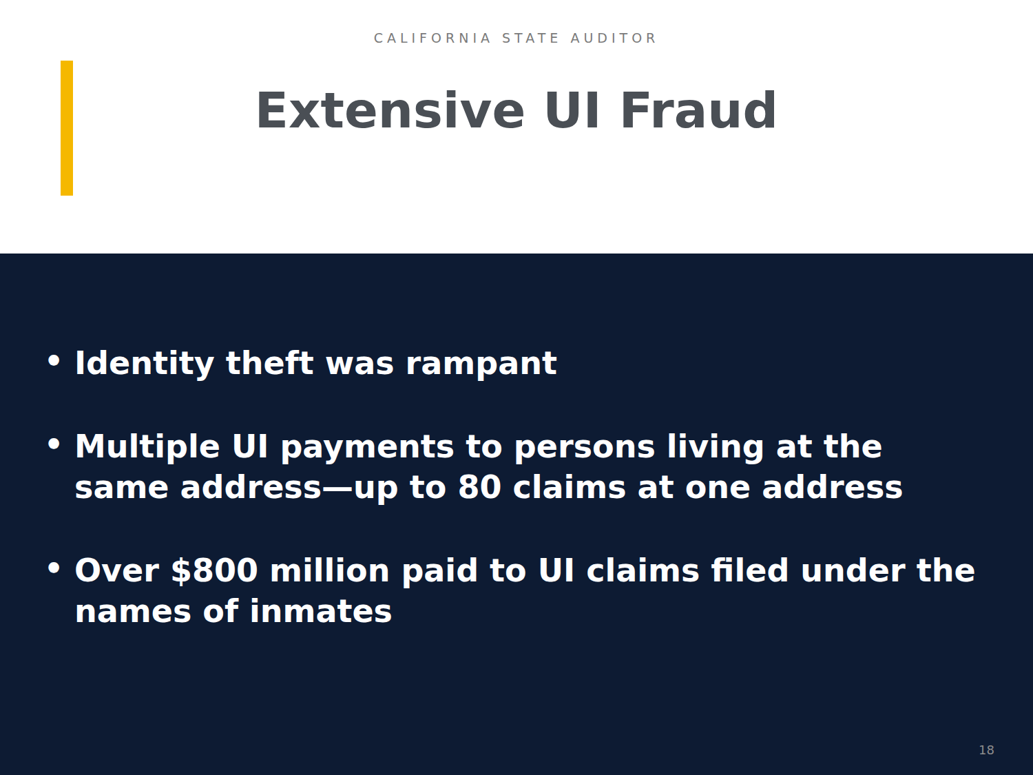CALIFORNIA STATE AUDITOR
Extensive UI Fraud
Identity theft was rampant
Multiple UI payments to persons living at the same address—up to 80 claims at one address
Over $800 million paid to UI claims filed under the names of inmates
18